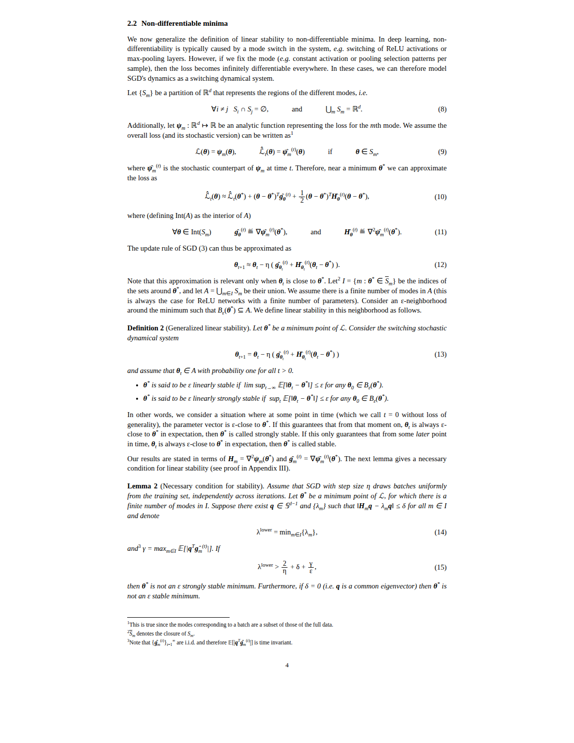2.2 Non-differentiable minima
We now generalize the definition of linear stability to non-differentiable minima. In deep learning, non-differentiability is typically caused by a mode switch in the system, e.g. switching of ReLU activations or max-pooling layers. However, if we fix the mode (e.g. constant activation or pooling selection patterns per sample), then the loss becomes infinitely differentiable everywhere. In these cases, we can therefore model SGD's dynamics as a switching dynamical system.
Let {Sm} be a partition of ℝd that represents the regions of the different modes, i.e.
∀i ≠ j Si ∩ Sj = ∅, and ⋃m Sm = ℝd. (8)
Additionally, let ψm : ℝd ↦ ℝ be an analytic function representing the loss for the mth mode. We assume the overall loss (and its stochastic version) can be written as1
ℒ(θ) = ψm(θ), ℒ̂t(θ) = ψ̂m(t)(θ) if θ ∈ Sm, (9)
where ψ̂m(t) is the stochastic counterpart of ψm at time t. Therefore, near a minimum θ* we can approximate the loss as
ℒ̂t(θ) ≈ ℒ̂t(θ*) + (θ − θ*)Tĝθ(t) + 12(θ − θ*)TĤθ(t)(θ − θ*), (10)
where (defining Int(A) as the interior of A)
∀θ ∈ Int(Sm) ĝθ(t) ≝ ∇ψ̂m(t)(θ*), and Ĥθ(t) ≝ ∇2ψ̂m(t)(θ*). (11)
The update rule of SGD (3) can thus be approximated as
θt+1 ≈ θt − η ( ĝθt(t) + Ĥθt(t)(θt − θ*) ). (12)
Note that this approximation is relevant only when θt is close to θ*. Let2 I = {m : θ* ∈ Sm} be the indices of the sets around θ*, and let A = ⋃m∈I Sm be their union. We assume there is a finite number of modes in A (this is always the case for ReLU networks with a finite number of parameters). Consider an ε-neighborhood around the minimum such that Bε(θ*) ⊆ A. We define linear stability in this neighborhood as follows.
Definition 2 (Generalized linear stability). Let θ* be a minimum point of ℒ. Consider the switching stochastic dynamical system
θt+1 = θt − η ( ĝθt(t) + Ĥθt(t)(θt − θ*) ) (13)
and assume that θt ∈ A with probability one for all t > 0.
θ* is said to be ε linearly stable if lim supt→∞ 𝔼[‖θt − θ*‖] ≤ ε for any θ0 ∈ Bε(θ*).
θ* is said to be ε linearly strongly stable if supt 𝔼[‖θt − θ*‖] ≤ ε for any θ0 ∈ Bε(θ*).
In other words, we consider a situation where at some point in time (which we call t = 0 without loss of generality), the parameter vector is ε-close to θ*. If this guarantees that from that moment on, θt is always ε-close to θ* in expectation, then θ* is called strongly stable. If this only guarantees that from some later point in time, θt is always ε-close to θ* in expectation, then θ* is called stable.
Our results are stated in terms of Hm = ∇2ψm(θ*) and ĝm(t) = ∇ψ̂m(t)(θ*). The next lemma gives a necessary condition for linear stability (see proof in Appendix III).
Lemma 2 (Necessary condition for stability). Assume that SGD with step size η draws batches uniformly from the training set, independently across iterations. Let θ* be a minimum point of ℒ, for which there is a finite number of modes in I. Suppose there exist q ∈ 𝕊d−1 and {λm} such that ‖Hmq − λmq‖ ≤ δ for all m ∈ I and denote
λlower = minm∈I{λm}, (14)
and3 γ = maxm∈I 𝔼[|qTĝm(t)|]. If
λlower > 2 η + δ + γε, (15)
then θ* is not an ε strongly stable minimum. Furthermore, if δ = 0 (i.e. q is a common eigenvector) then θ* is not an ε stable minimum.
1This is true since the modes corresponding to a batch are a subset of those of the full data.
2Sm denotes the closure of Sm.
3Note that {ĝm(t)}t=1∞ are i.i.d. and therefore 𝔼[|qTĝm(t)|] is time invariant.
4